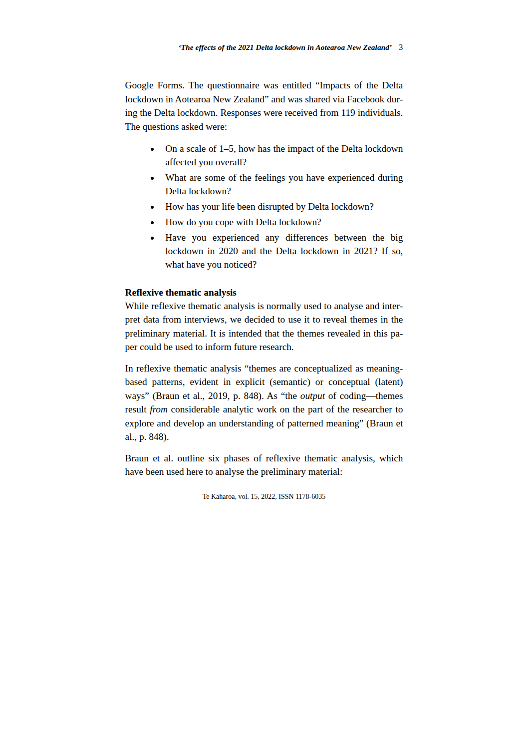‘The effects of the 2021 Delta lockdown in Aotearoa New Zealand’3
Google Forms. The questionnaire was entitled “Impacts of the Delta lockdown in Aotearoa New Zealand” and was shared via Facebook during the Delta lockdown. Responses were received from 119 individuals. The questions asked were:
On a scale of 1–5, how has the impact of the Delta lockdown affected you overall?
What are some of the feelings you have experienced during Delta lockdown?
How has your life been disrupted by Delta lockdown?
How do you cope with Delta lockdown?
Have you experienced any differences between the big lockdown in 2020 and the Delta lockdown in 2021? If so, what have you noticed?
Reflexive thematic analysis
While reflexive thematic analysis is normally used to analyse and interpret data from interviews, we decided to use it to reveal themes in the preliminary material. It is intended that the themes revealed in this paper could be used to inform future research.
In reflexive thematic analysis “themes are conceptualized as meaning-based patterns, evident in explicit (semantic) or conceptual (latent) ways” (Braun et al., 2019, p. 848). As “the output of coding—themes result from considerable analytic work on the part of the researcher to explore and develop an understanding of patterned meaning” (Braun et al., p. 848).
Braun et al. outline six phases of reflexive thematic analysis, which have been used here to analyse the preliminary material:
Te Kaharoa, vol. 15, 2022, ISSN 1178-6035